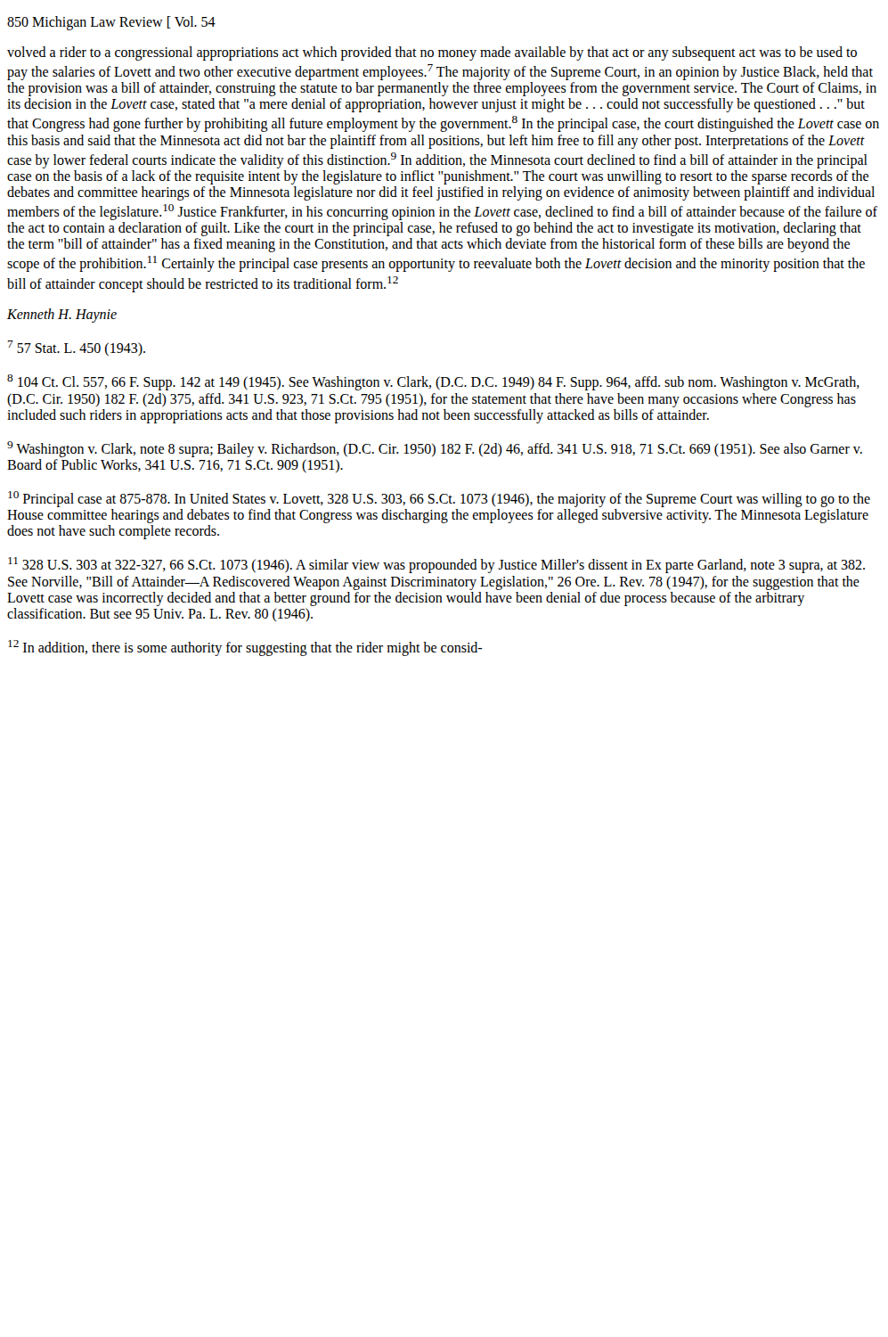850 Michigan Law Review [ Vol. 54
volved a rider to a congressional appropriations act which provided that no money made available by that act or any subsequent act was to be used to pay the salaries of Lovett and two other executive department employees.7 The majority of the Supreme Court, in an opinion by Justice Black, held that the provision was a bill of attainder, construing the statute to bar permanently the three employees from the government service. The Court of Claims, in its decision in the Lovett case, stated that "a mere denial of appropriation, however unjust it might be . . . could not successfully be questioned . . ." but that Congress had gone further by prohibiting all future employment by the government.8 In the principal case, the court distinguished the Lovett case on this basis and said that the Minnesota act did not bar the plaintiff from all positions, but left him free to fill any other post. Interpretations of the Lovett case by lower federal courts indicate the validity of this distinction.9 In addition, the Minnesota court declined to find a bill of attainder in the principal case on the basis of a lack of the requisite intent by the legislature to inflict "punishment." The court was unwilling to resort to the sparse records of the debates and committee hearings of the Minnesota legislature nor did it feel justified in relying on evidence of animosity between plaintiff and individual members of the legislature.10 Justice Frankfurter, in his concurring opinion in the Lovett case, declined to find a bill of attainder because of the failure of the act to contain a declaration of guilt. Like the court in the principal case, he refused to go behind the act to investigate its motivation, declaring that the term "bill of attainder" has a fixed meaning in the Constitution, and that acts which deviate from the historical form of these bills are beyond the scope of the prohibition.11 Certainly the principal case presents an opportunity to reevaluate both the Lovett decision and the minority position that the bill of attainder concept should be restricted to its traditional form.12
Kenneth H. Haynie
7 57 Stat. L. 450 (1943).
8 104 Ct. Cl. 557, 66 F. Supp. 142 at 149 (1945). See Washington v. Clark, (D.C. D.C. 1949) 84 F. Supp. 964, affd. sub nom. Washington v. McGrath, (D.C. Cir. 1950) 182 F. (2d) 375, affd. 341 U.S. 923, 71 S.Ct. 795 (1951), for the statement that there have been many occasions where Congress has included such riders in appropriations acts and that those provisions had not been successfully attacked as bills of attainder.
9 Washington v. Clark, note 8 supra; Bailey v. Richardson, (D.C. Cir. 1950) 182 F. (2d) 46, affd. 341 U.S. 918, 71 S.Ct. 669 (1951). See also Garner v. Board of Public Works, 341 U.S. 716, 71 S.Ct. 909 (1951).
10 Principal case at 875-878. In United States v. Lovett, 328 U.S. 303, 66 S.Ct. 1073 (1946), the majority of the Supreme Court was willing to go to the House committee hearings and debates to find that Congress was discharging the employees for alleged subversive activity. The Minnesota Legislature does not have such complete records.
11 328 U.S. 303 at 322-327, 66 S.Ct. 1073 (1946). A similar view was propounded by Justice Miller's dissent in Ex parte Garland, note 3 supra, at 382. See Norville, "Bill of Attainder—A Rediscovered Weapon Against Discriminatory Legislation," 26 Ore. L. Rev. 78 (1947), for the suggestion that the Lovett case was incorrectly decided and that a better ground for the decision would have been denial of due process because of the arbitrary classification. But see 95 Univ. Pa. L. Rev. 80 (1946).
12 In addition, there is some authority for suggesting that the rider might be consid-